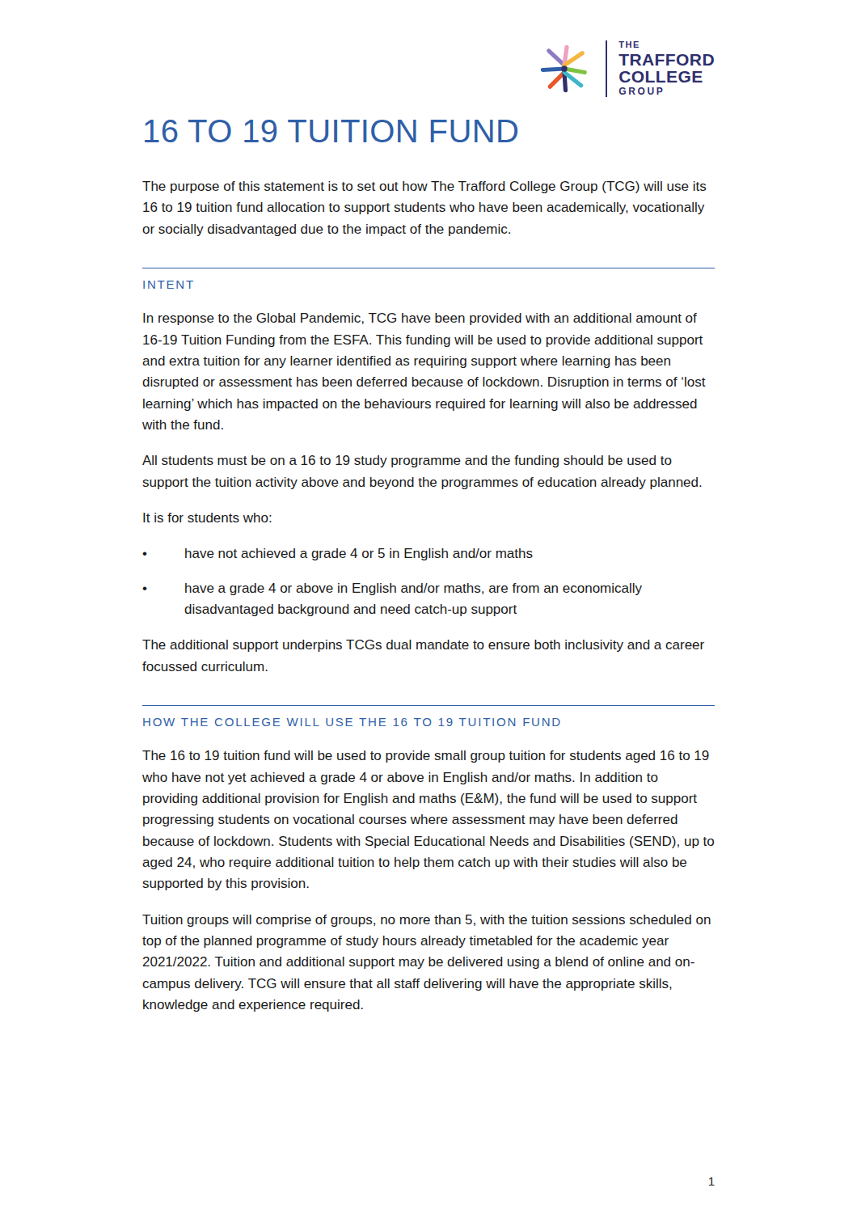THE TRAFFORD COLLEGE GROUP
16 TO 19 TUITION FUND
The purpose of this statement is to set out how The Trafford College Group (TCG) will use its 16 to 19 tuition fund allocation to support students who have been academically, vocationally or socially disadvantaged due to the impact of the pandemic.
Intent
In response to the Global Pandemic, TCG have been provided with an additional amount of 16-19 Tuition Funding from the ESFA. This funding will be used to provide additional support and extra tuition for any learner identified as requiring support where learning has been disrupted or assessment has been deferred because of lockdown. Disruption in terms of ‘lost learning’ which has impacted on the behaviours required for learning will also be addressed with the fund.
All students must be on a 16 to 19 study programme and the funding should be used to support the tuition activity above and beyond the programmes of education already planned.
It is for students who:
have not achieved a grade 4 or 5 in English and/or maths
have a grade 4 or above in English and/or maths, are from an economically disadvantaged background and need catch-up support
The additional support underpins TCGs dual mandate to ensure both inclusivity and a career focussed curriculum.
How the College will use the 16 to 19 Tuition Fund
The 16 to 19 tuition fund will be used to provide small group tuition for students aged 16 to 19 who have not yet achieved a grade 4 or above in English and/or maths. In addition to providing additional provision for English and maths (E&M), the fund will be used to support progressing students on vocational courses where assessment may have been deferred because of lockdown. Students with Special Educational Needs and Disabilities (SEND), up to aged 24, who require additional tuition to help them catch up with their studies will also be supported by this provision.
Tuition groups will comprise of groups, no more than 5, with the tuition sessions scheduled on top of the planned programme of study hours already timetabled for the academic year 2021/2022. Tuition and additional support may be delivered using a blend of online and on-campus delivery. TCG will ensure that all staff delivering will have the appropriate skills, knowledge and experience required.
1